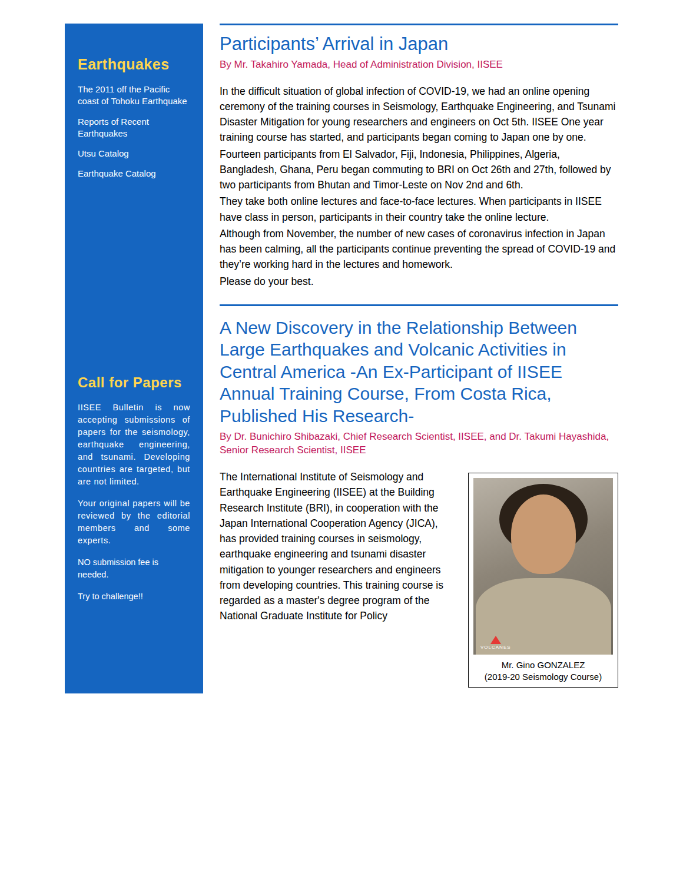Earthquakes
The 2011 off the Pacific coast of Tohoku Earthquake
Reports of Recent Earthquakes
Utsu Catalog
Earthquake Catalog
Call for Papers
IISEE Bulletin is now accepting submissions of papers for the seismology, earthquake engineering, and tsunami. Developing countries are targeted, but are not limited.
Your original papers will be reviewed by the editorial members and some experts.
NO submission fee is needed.
Try to challenge!!
Participants’ Arrival in Japan
By Mr. Takahiro Yamada, Head of Administration Division, IISEE
In the difficult situation of global infection of COVID-19, we had an online opening ceremony of the training courses in Seismology, Earthquake Engineering, and Tsunami Disaster Mitigation for young researchers and engineers on Oct 5th. IISEE One year training course has started, and participants began coming to Japan one by one.
Fourteen participants from El Salvador, Fiji, Indonesia, Philippines, Algeria, Bangladesh, Ghana, Peru began commuting to BRI on Oct 26th and 27th, followed by two participants from Bhutan and Timor-Leste on Nov 2nd and 6th.
They take both online lectures and face-to-face lectures. When participants in IISEE have class in person, participants in their country take the online lecture.
Although from November, the number of new cases of coronavirus infection in Japan has been calming, all the participants continue preventing the spread of COVID-19 and they’re working hard in the lectures and homework.
Please do your best.
A New Discovery in the Relationship Between Large Earthquakes and Volcanic Activities in Central America -An Ex-Participant of IISEE Annual Training Course, From Costa Rica, Published His Research-
By Dr. Bunichiro Shibazaki, Chief Research Scientist, IISEE, and Dr. Takumi Hayashida, Senior Research Scientist, IISEE
VOLCANES
Mr. Gino GONZALEZ
(2019-20 Seismology Course)
The International Institute of Seismology and Earthquake Engineering (IISEE) at the Building Research Institute (BRI), in cooperation with the Japan International Cooperation Agency (JICA), has provided training courses in seismology, earthquake engineering and tsunami disaster mitigation to younger researchers and engineers from developing countries. This training course is regarded as a master's degree program of the National Graduate Institute for Policy